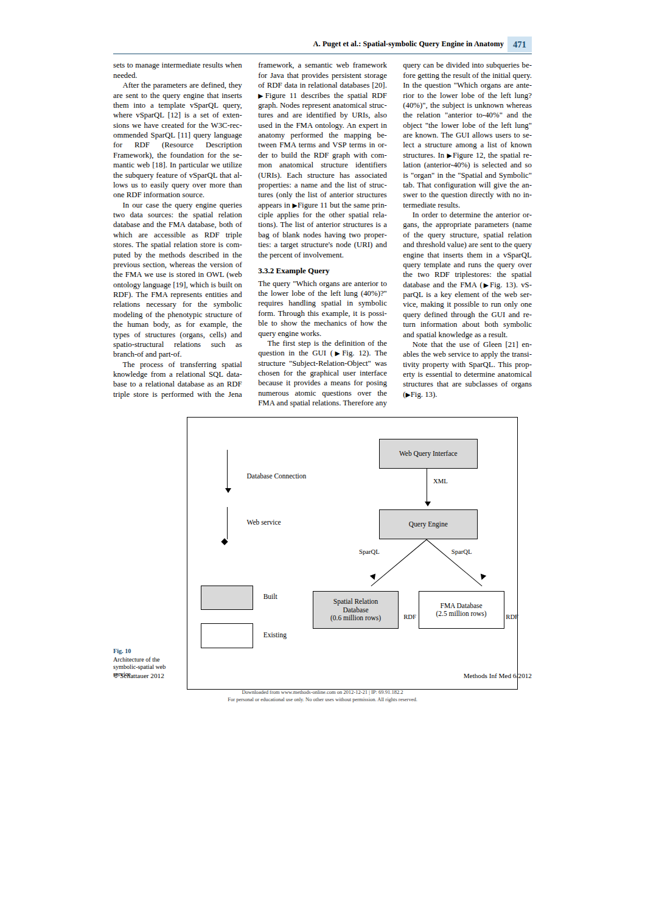A. Puget et al.: Spatial-symbolic Query Engine in Anatomy
471
sets to manage intermediate results when needed.
After the parameters are defined, they are sent to the query engine that inserts them into a template vSparQL query, where vSparQL [12] is a set of extensions we have created for the W3C-recommended SparQL [11] query language for RDF (Resource Description Framework), the foundation for the semantic web [18]. In particular we utilize the subquery feature of vSparQL that allows us to easily query over more than one RDF information source.
In our case the query engine queries two data sources: the spatial relation database and the FMA database, both of which are accessible as RDF triple stores. The spatial relation store is computed by the methods described in the previous section, whereas the version of the FMA we use is stored in OWL (web ontology language [19], which is built on RDF). The FMA represents entities and relations necessary for the symbolic modeling of the phenotypic structure of the human body, as for example, the types of structures (organs, cells) and spatio-structural relations such as branch-of and part-of.
The process of transferring spatial knowledge from a relational SQL database to a relational database as an RDF triple store is performed with the Jena framework, a semantic web framework for Java that provides persistent storage of RDF data in relational databases [20]. ▶Figure 11 describes the spatial RDF graph. Nodes represent anatomical structures and are identified by URIs, also used in the FMA ontology. An expert in anatomy performed the mapping between FMA terms and VSP terms in order to build the RDF graph with common anatomical structure identifiers (URIs). Each structure has associated properties: a name and the list of structures (only the list of anterior structures appears in ▶Figure 11 but the same principle applies for the other spatial relations). The list of anterior structures is a bag of blank nodes having two properties: a target structure's node (URI) and the percent of involvement.
3.3.2 Example Query
The query "Which organs are anterior to the lower lobe of the left lung (40%)?" requires handling spatial in symbolic form. Through this example, it is possible to show the mechanics of how the query engine works.
The first step is the definition of the question in the GUI (▶Fig. 12). The structure "Subject-Relation-Object" was chosen for the graphical user interface because it provides a means for posing numerous atomic questions over the FMA and spatial relations. Therefore any query can be divided into subqueries before getting the result of the initial query. In the question "Which organs are anterior to the lower lobe of the left lung? (40%)", the subject is unknown whereas the relation "anterior to-40%" and the object "the lower lobe of the left lung" are known. The GUI allows users to select a structure among a list of known structures. In ▶Figure 12, the spatial relation (anterior-40%) is selected and so is "organ" in the "Spatial and Symbolic" tab. That configuration will give the answer to the question directly with no intermediate results.
In order to determine the anterior organs, the appropriate parameters (name of the query structure, spatial relation and threshold value) are sent to the query engine that inserts them in a vSparQL query template and runs the query over the two RDF triplestores: the spatial database and the FMA (▶Fig. 13). vSparQL is a key element of the web service, making it possible to run only one query defined through the GUI and return information about both symbolic and spatial knowledge as a result.
Note that the use of Gleen [21] enables the web service to apply the transitivity property with SparQL. This property is essential to determine anatomical structures that are subclasses of organs (▶Fig. 13).
Fig. 10 Architecture of the symbolic-spatial web service
Web Query Interface
XML
Query Engine
Database Connection
Web service
Built
Existing
SparQL
SparQL
Spatial Relation
Database
(0.6 million rows)
RDF
FMA Database
(2.5 million rows)
RDF
© Schattauer 2012
Methods Inf Med 6/2012
Downloaded from www.methods-online.com on 2012-12-21 | IP: 69.91.182.2
For personal or educational use only. No other uses without permission. All rights reserved.